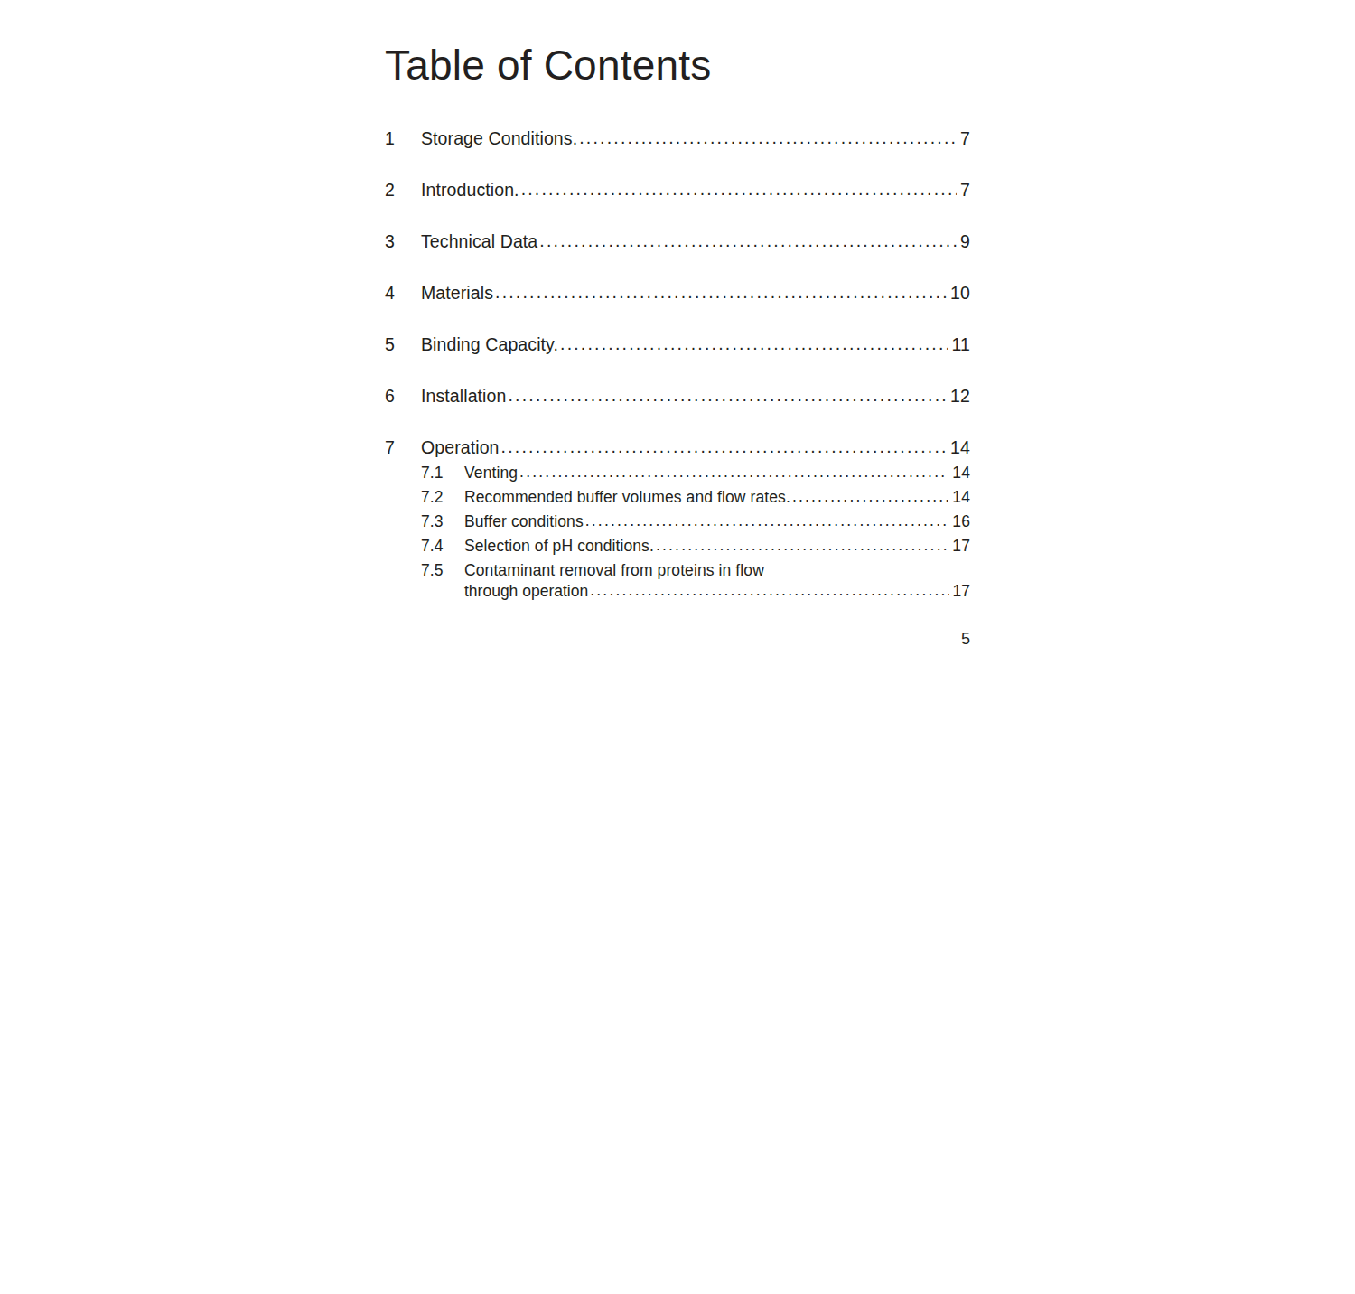Table of Contents
1 Storage Conditions. ........................................................................... 7
2 Introduction. ........................................................................... 7
3 Technical Data ........................................................................... 9
4 Materials ........................................................................... 10
5 Binding Capacity. ........................................................................... 11
6 Installation ........................................................................... 12
7 Operation ........................................................................... 14
7.1 Venting ........................................................................... 14
7.2 Recommended buffer volumes and flow rates. ................................. 14
7.3 Buffer conditions ........................................................................... 16
7.4 Selection of pH conditions. ........................................................................... 17
7.5 Contaminant removal from proteins in flow
through operation ........................................................................... 17
5